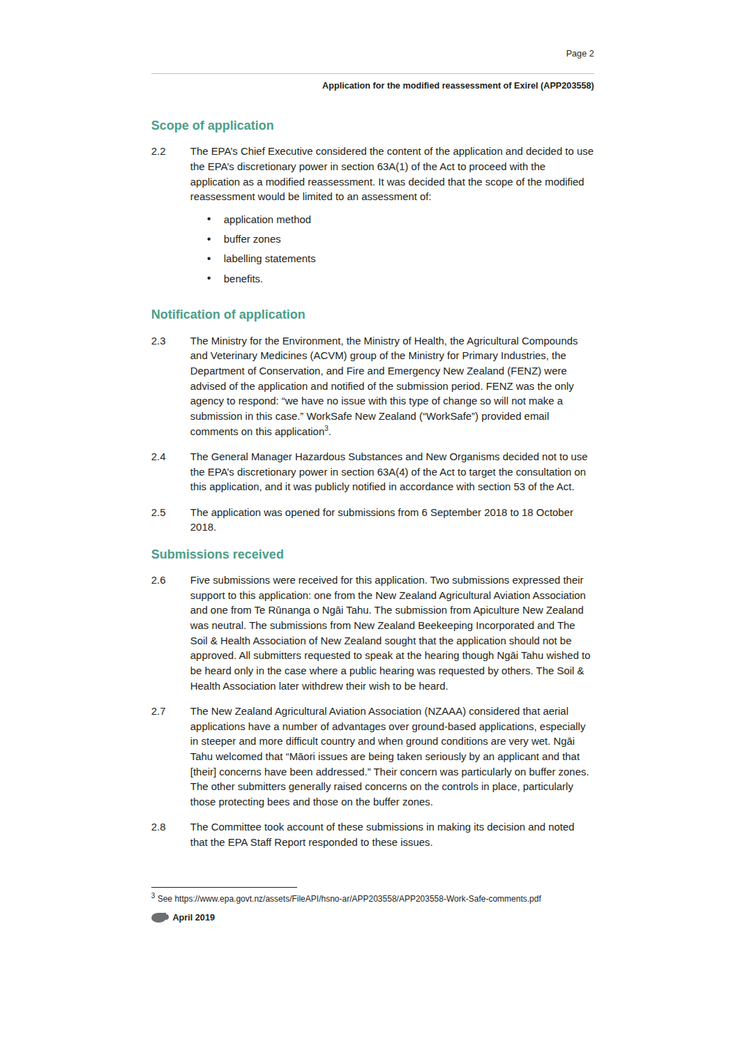Page 2
Application for the modified reassessment of Exirel (APP203558)
Scope of application
2.2
The EPA’s Chief Executive considered the content of the application and decided to use the EPA’s discretionary power in section 63A(1) of the Act to proceed with the application as a modified reassessment. It was decided that the scope of the modified reassessment would be limited to an assessment of:
application method
buffer zones
labelling statements
benefits.
Notification of application
2.3
The Ministry for the Environment, the Ministry of Health, the Agricultural Compounds and Veterinary Medicines (ACVM) group of the Ministry for Primary Industries, the Department of Conservation, and Fire and Emergency New Zealand (FENZ) were advised of the application and notified of the submission period. FENZ was the only agency to respond: “we have no issue with this type of change so will not make a submission in this case.” WorkSafe New Zealand (“WorkSafe”) provided email comments on this application3.
2.4
The General Manager Hazardous Substances and New Organisms decided not to use the EPA’s discretionary power in section 63A(4) of the Act to target the consultation on this application, and it was publicly notified in accordance with section 53 of the Act.
2.5
The application was opened for submissions from 6 September 2018 to 18 October 2018.
Submissions received
2.6
Five submissions were received for this application. Two submissions expressed their support to this application: one from the New Zealand Agricultural Aviation Association and one from Te Rūnanga o Ngāi Tahu. The submission from Apiculture New Zealand was neutral. The submissions from New Zealand Beekeeping Incorporated and The Soil & Health Association of New Zealand sought that the application should not be approved. All submitters requested to speak at the hearing though Ngāi Tahu wished to be heard only in the case where a public hearing was requested by others. The Soil & Health Association later withdrew their wish to be heard.
2.7
The New Zealand Agricultural Aviation Association (NZAAA) considered that aerial applications have a number of advantages over ground-based applications, especially in steeper and more difficult country and when ground conditions are very wet. Ngāi Tahu welcomed that “Māori issues are being taken seriously by an applicant and that [their] concerns have been addressed.” Their concern was particularly on buffer zones. The other submitters generally raised concerns on the controls in place, particularly those protecting bees and those on the buffer zones.
2.8
The Committee took account of these submissions in making its decision and noted that the EPA Staff Report responded to these issues.
3 See https://www.epa.govt.nz/assets/FileAPI/hsno-ar/APP203558/APP203558-Work-Safe-comments.pdf
April 2019